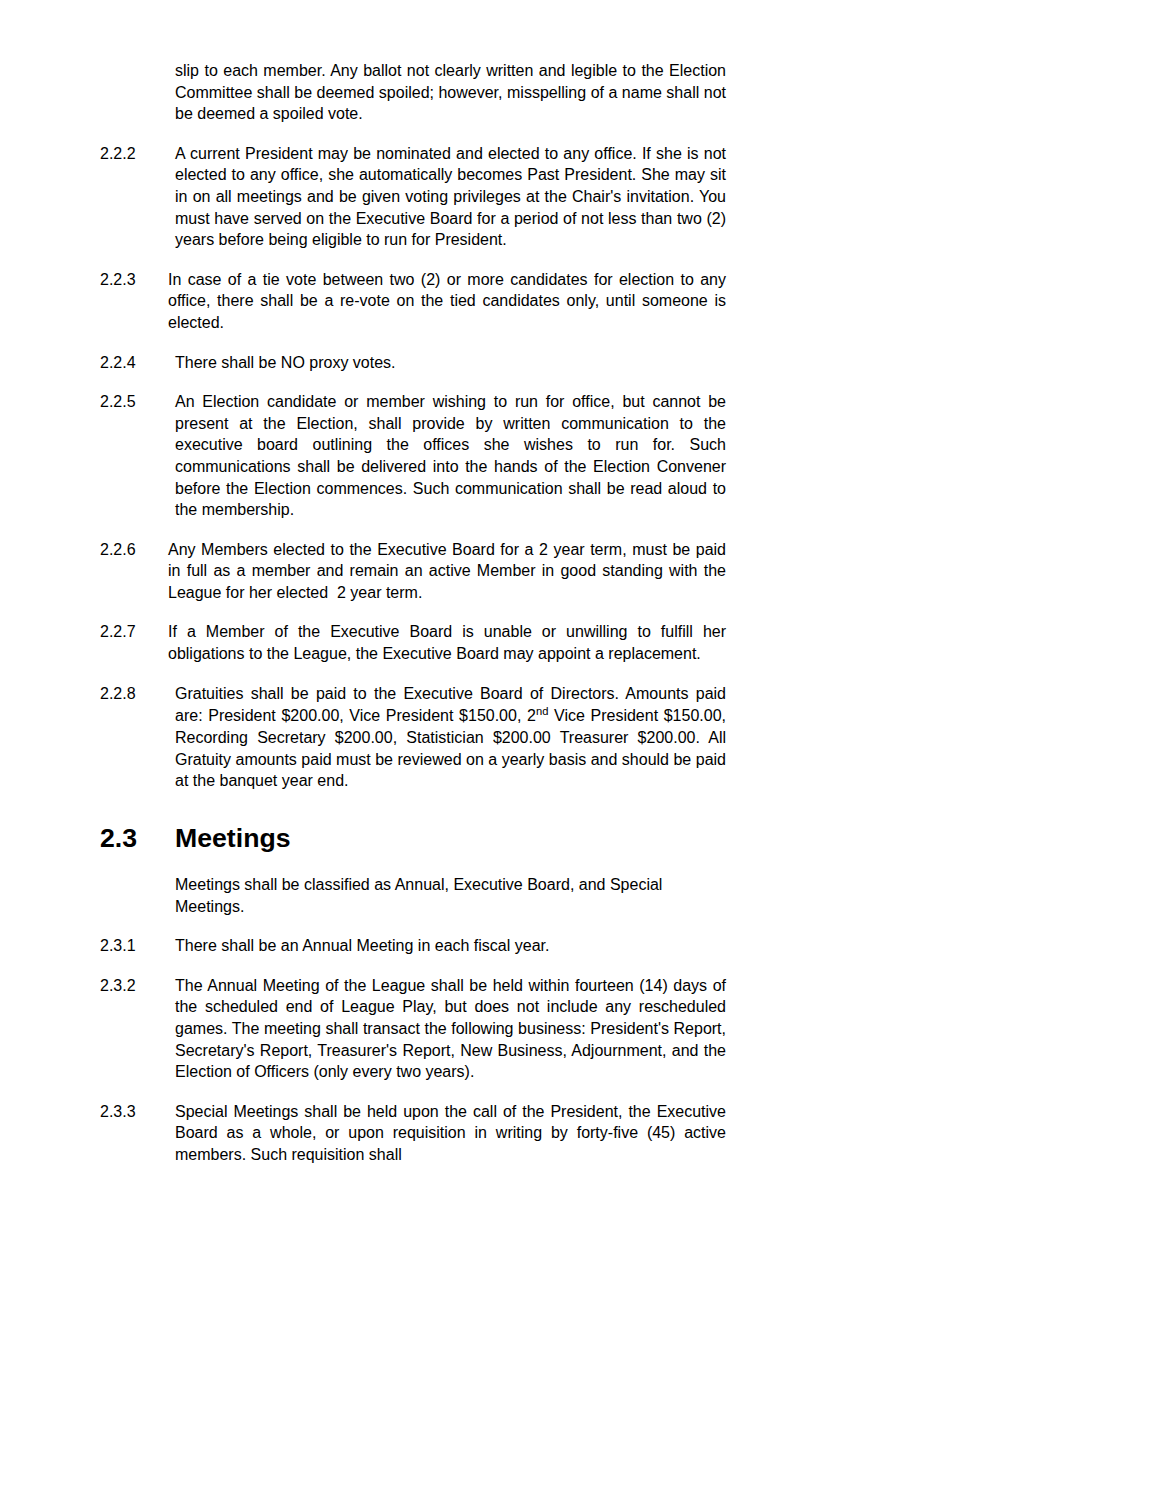slip to each member. Any ballot not clearly written and legible to the Election Committee shall be deemed spoiled; however, misspelling of a name shall not be deemed a spoiled vote.
2.2.2
A current President may be nominated and elected to any office. If she is not elected to any office, she automatically becomes Past President. She may sit in on all meetings and be given voting privileges at the Chair's invitation. You must have served on the Executive Board for a period of not less than two (2) years before being eligible to run for President.
2.2.3
In case of a tie vote between two (2) or more candidates for election to any office, there shall be a re-vote on the tied candidates only, until someone is elected.
2.2.4
There shall be NO proxy votes.
2.2.5
An Election candidate or member wishing to run for office, but cannot be present at the Election, shall provide by written communication to the executive board outlining the offices she wishes to run for. Such communications shall be delivered into the hands of the Election Convener before the Election commences. Such communication shall be read aloud to the membership.
2.2.6
Any Members elected to the Executive Board for a 2 year term, must be paid in full as a member and remain an active Member in good standing with the League for her elected 2 year term.
2.2.7
If a Member of the Executive Board is unable or unwilling to fulfill her obligations to the League, the Executive Board may appoint a replacement.
2.2.8
Gratuities shall be paid to the Executive Board of Directors. Amounts paid are: President $200.00, Vice President $150.00, 2nd Vice President $150.00, Recording Secretary $200.00, Statistician $200.00 Treasurer $200.00. All Gratuity amounts paid must be reviewed on a yearly basis and should be paid at the banquet year end.
2.3 Meetings
Meetings shall be classified as Annual, Executive Board, and Special Meetings.
2.3.1
There shall be an Annual Meeting in each fiscal year.
2.3.2
The Annual Meeting of the League shall be held within fourteen (14) days of the scheduled end of League Play, but does not include any rescheduled games. The meeting shall transact the following business: President's Report, Secretary's Report, Treasurer's Report, New Business, Adjournment, and the Election of Officers (only every two years).
2.3.3
Special Meetings shall be held upon the call of the President, the Executive Board as a whole, or upon requisition in writing by forty-five (45) active members. Such requisition shall